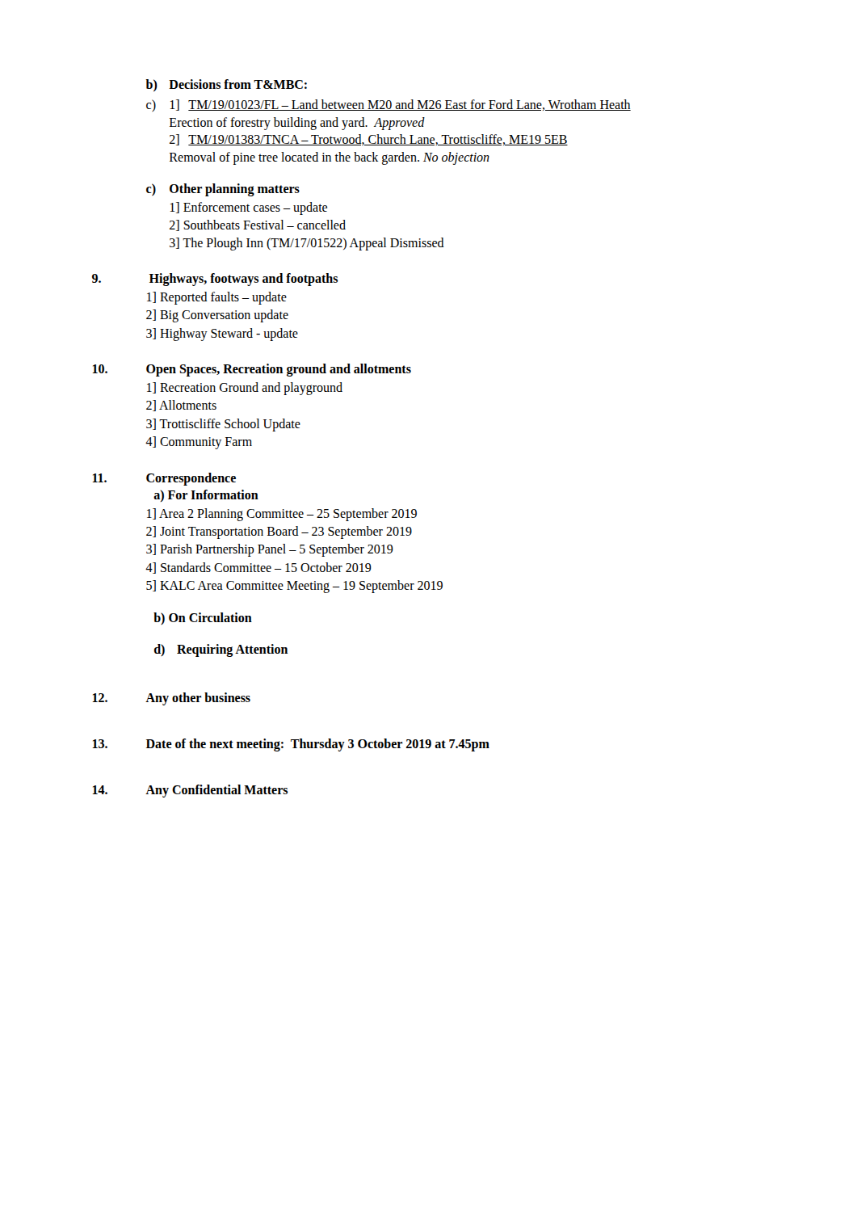b)
Decisions from T&MBC:
c)
1]
TM/19/01023/FL – Land between M20 and M26 East for Ford Lane, Wrotham Heath
Erection of forestry building and yard. Approved
2]
TM/19/01383/TNCA – Trotwood, Church Lane, Trottiscliffe, ME19 5EB
Removal of pine tree located in the back garden. No objection
c)
Other planning matters
1] Enforcement cases – update
2] Southbeats Festival – cancelled
3] The Plough Inn (TM/17/01522) Appeal Dismissed
9.
Highways, footways and footpaths
1] Reported faults – update
2] Big Conversation update
3] Highway Steward - update
10.
Open Spaces, Recreation ground and allotments
1] Recreation Ground and playground
2] Allotments
3] Trottiscliffe School Update
4] Community Farm
11.
Correspondence
a) For Information
1] Area 2 Planning Committee – 25 September 2019
2] Joint Transportation Board – 23 September 2019
3] Parish Partnership Panel – 5 September 2019
4] Standards Committee – 15 October 2019
5] KALC Area Committee Meeting – 19 September 2019
b) On Circulation
d)
Requiring Attention
12.
Any other business
13.
Date of the next meeting: Thursday 3 October 2019 at 7.45pm
14.
Any Confidential Matters